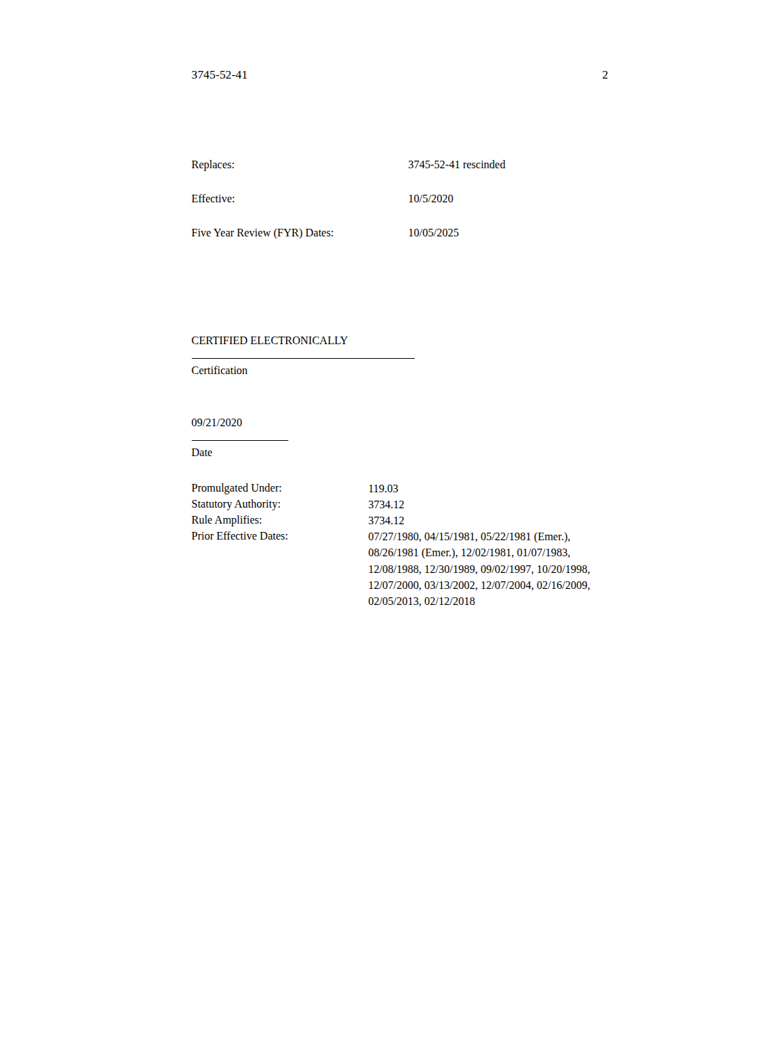3745-52-41
2
| Replaces: | 3745-52-41 rescinded |
| Effective: | 10/5/2020 |
| Five Year Review (FYR) Dates: | 10/05/2025 |
CERTIFIED ELECTRONICALLY
Certification
09/21/2020
Date
| Promulgated Under: | 119.03 |
| Statutory Authority: | 3734.12 |
| Rule Amplifies: | 3734.12 |
| Prior Effective Dates: | 07/27/1980, 04/15/1981, 05/22/1981 (Emer.), 08/26/1981 (Emer.), 12/02/1981, 01/07/1983, 12/08/1988, 12/30/1989, 09/02/1997, 10/20/1998, 12/07/2000, 03/13/2002, 12/07/2004, 02/16/2009, 02/05/2013, 02/12/2018 |